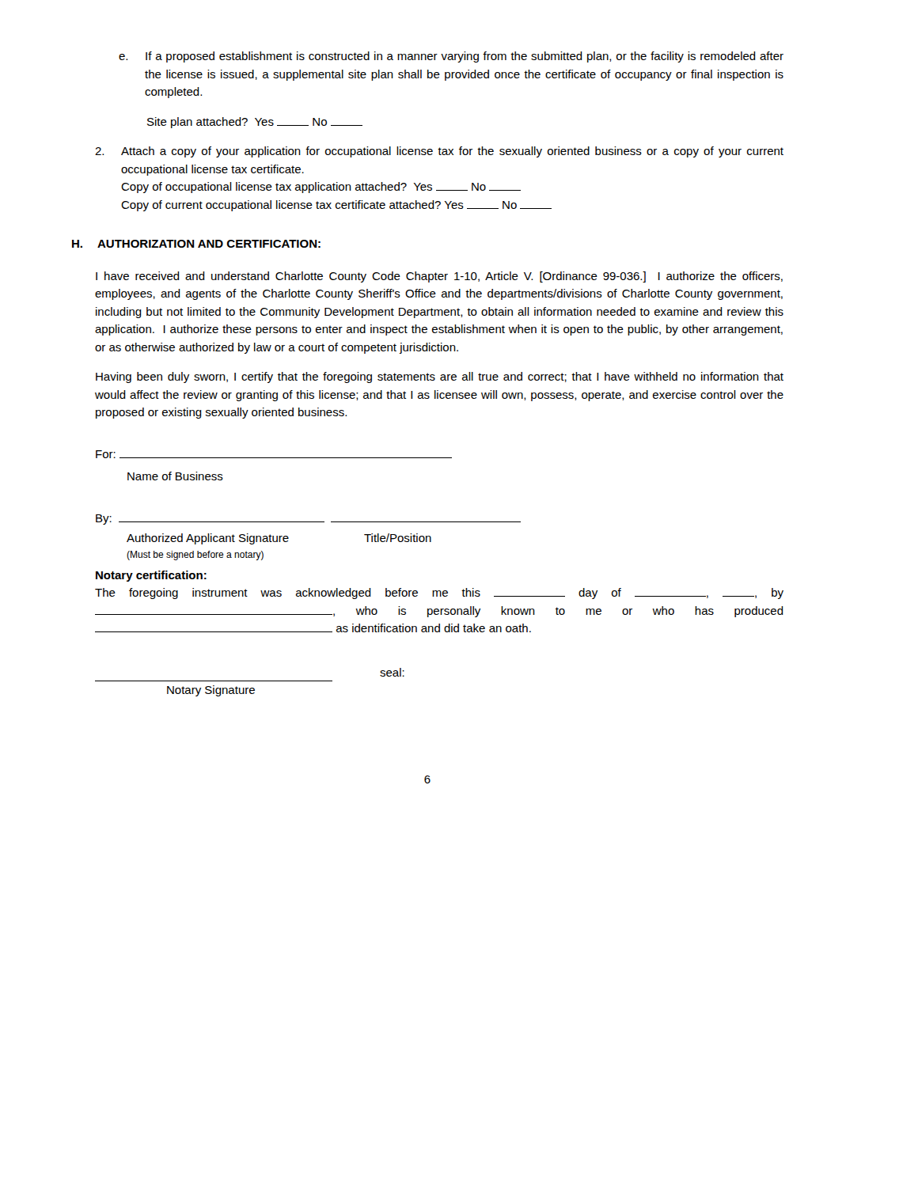e.
If a proposed establishment is constructed in a manner varying from the submitted plan, or the facility is remodeled after the license is issued, a supplemental site plan shall be provided once the certificate of occupancy or final inspection is completed.
Site plan attached? Yes No
2.
Attach a copy of your application for occupational license tax for the sexually oriented business or a copy of your current occupational license tax certificate.
Copy of occupational license tax application attached? Yes No
Copy of current occupational license tax certificate attached? Yes No
H.
AUTHORIZATION AND CERTIFICATION:
I have received and understand Charlotte County Code Chapter 1-10, Article V. [Ordinance 99-036.] I authorize the officers, employees, and agents of the Charlotte County Sheriff's Office and the departments/divisions of Charlotte County government, including but not limited to the Community Development Department, to obtain all information needed to examine and review this application. I authorize these persons to enter and inspect the establishment when it is open to the public, by other arrangement, or as otherwise authorized by law or a court of competent jurisdiction.
Having been duly sworn, I certify that the foregoing statements are all true and correct; that I have withheld no information that would affect the review or granting of this license; and that I as licensee will own, possess, operate, and exercise control over the proposed or existing sexually oriented business.
For:
Name of Business
By:
Authorized Applicant Signature
Title/Position
(Must be signed before a notary)
Notary certification:
The foregoing instrument was acknowledged before me this day of , , by , who is personally known to me or who has produced as identification and did take an oath.
seal:
Notary Signature
6